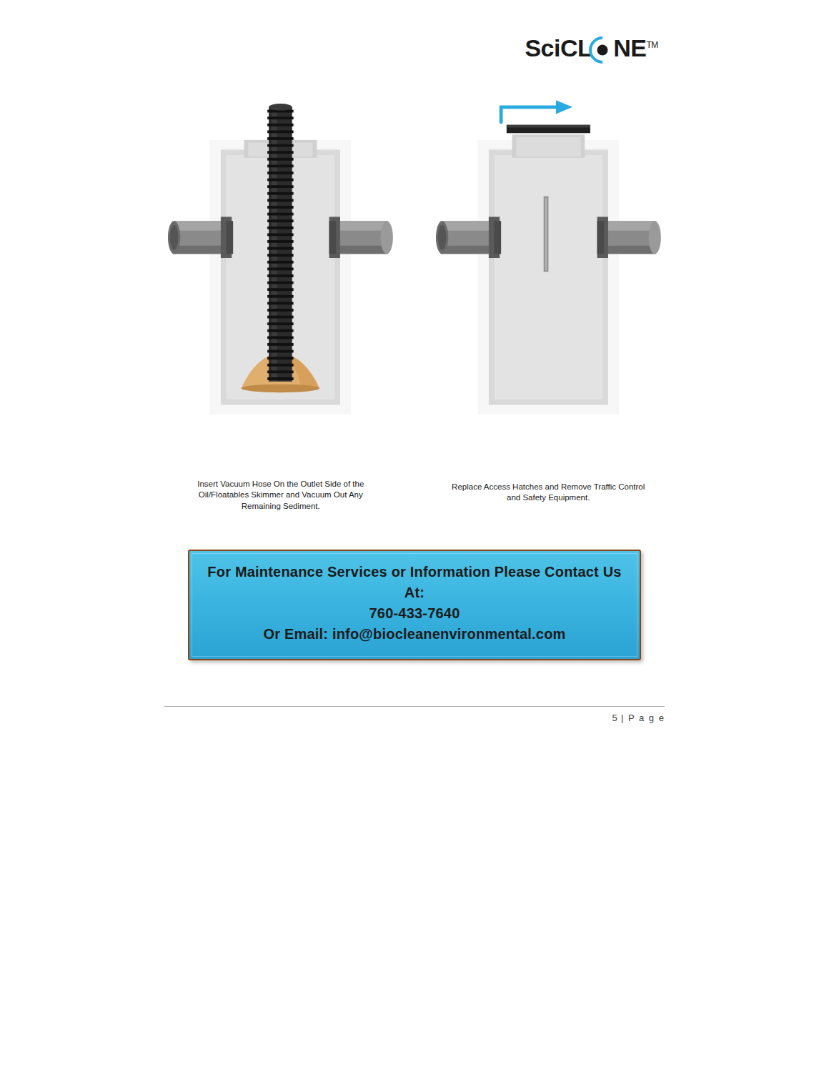Sci CL NE TM
Insert Vacuum Hose On the Outlet Side of the Oil/Floatables Skimmer and Vacuum Out Any Remaining Sediment.
Replace Access Hatches and Remove Traffic Control and Safety Equipment.
For Maintenance Services or Information Please Contact Us At:
760-433-7640
Or Email: info@biocleanenvironmental.com
5 | P a g e